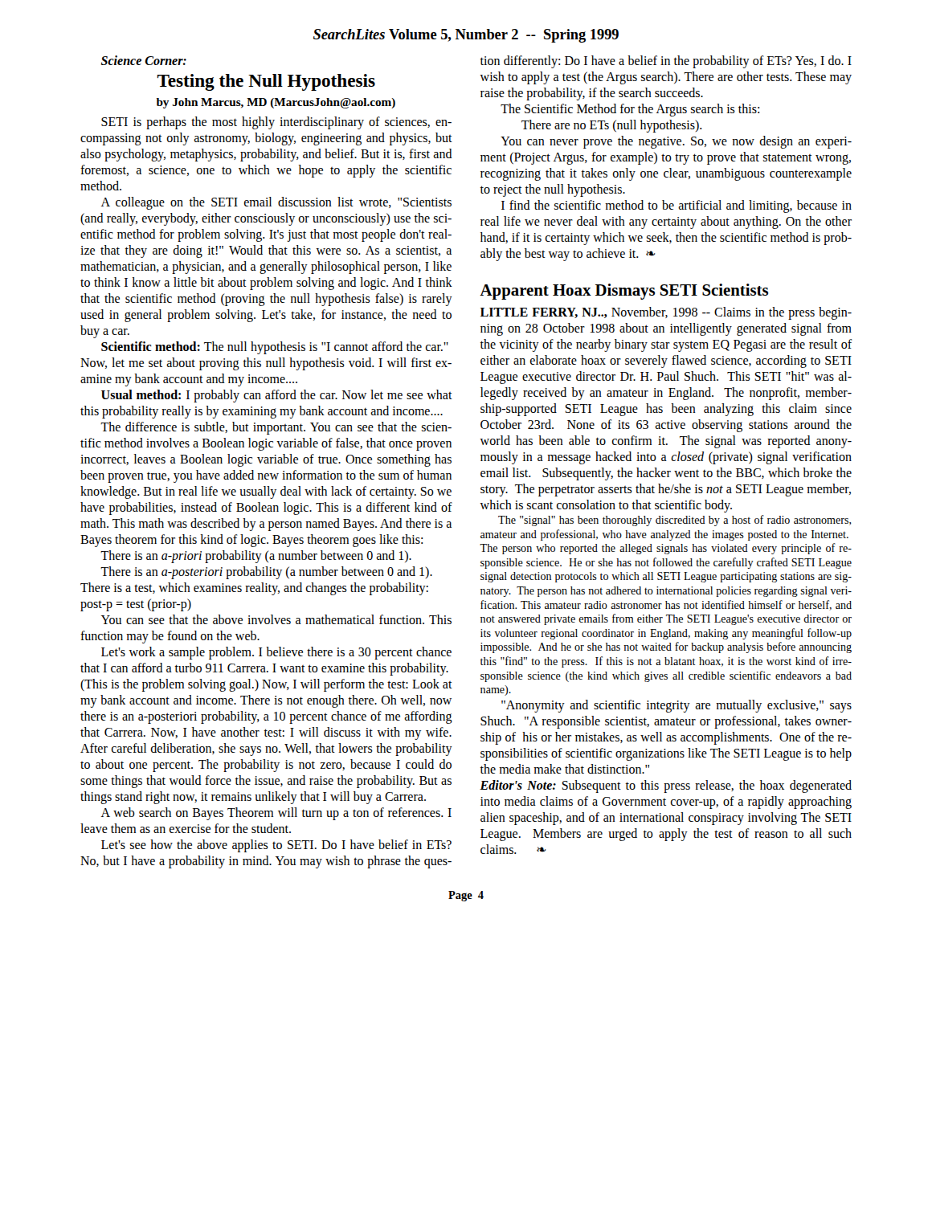SearchLites Volume 5, Number 2 -- Spring 1999
Science Corner:
Testing the Null Hypothesis
by John Marcus, MD (MarcusJohn@aol.com)
SETI is perhaps the most highly interdisciplinary of sciences, encompassing not only astronomy, biology, engineering and physics, but also psychology, metaphysics, probability, and belief. But it is, first and foremost, a science, one to which we hope to apply the scientific method.
A colleague on the SETI email discussion list wrote, "Scientists (and really, everybody, either consciously or unconsciously) use the scientific method for problem solving. It's just that most people don't realize that they are doing it!" Would that this were so. As a scientist, a mathematician, a physician, and a generally philosophical person, I like to think I know a little bit about problem solving and logic. And I think that the scientific method (proving the null hypothesis false) is rarely used in general problem solving. Let's take, for instance, the need to buy a car.
Scientific method: The null hypothesis is "I cannot afford the car." Now, let me set about proving this null hypothesis void. I will first examine my bank account and my income....
Usual method: I probably can afford the car. Now let me see what this probability really is by examining my bank account and income....
The difference is subtle, but important. You can see that the scientific method involves a Boolean logic variable of false, that once proven incorrect, leaves a Boolean logic variable of true. Once something has been proven true, you have added new information to the sum of human knowledge. But in real life we usually deal with lack of certainty. So we have probabilities, instead of Boolean logic. This is a different kind of math. This math was described by a person named Bayes. And there is a Bayes theorem for this kind of logic. Bayes theorem goes like this:
There is an a-priori probability (a number between 0 and 1).
There is an a-posteriori probability (a number between 0 and 1).
There is a test, which examines reality, and changes the probability: post-p = test (prior-p)
You can see that the above involves a mathematical function. This function may be found on the web.
Let's work a sample problem. I believe there is a 30 percent chance that I can afford a turbo 911 Carrera. I want to examine this probability. (This is the problem solving goal.) Now, I will perform the test: Look at my bank account and income. There is not enough there. Oh well, now there is an a-posteriori probability, a 10 percent chance of me affording that Carrera. Now, I have another test: I will discuss it with my wife. After careful deliberation, she says no. Well, that lowers the probability to about one percent. The probability is not zero, because I could do some things that would force the issue, and raise the probability. But as things stand right now, it remains unlikely that I will buy a Carrera.
A web search on Bayes Theorem will turn up a ton of references. I leave them as an exercise for the student.
Let's see how the above applies to SETI. Do I have belief in ETs? No, but I have a probability in mind. You may wish to phrase the question differently: Do I have a belief in the probability of ETs? Yes, I do. I wish to apply a test (the Argus search). There are other tests. These may raise the probability, if the search succeeds.
The Scientific Method for the Argus search is this:
There are no ETs (null hypothesis).
You can never prove the negative. So, we now design an experiment (Project Argus, for example) to try to prove that statement wrong, recognizing that it takes only one clear, unambiguous counterexample to reject the null hypothesis.
I find the scientific method to be artificial and limiting, because in real life we never deal with any certainty about anything. On the other hand, if it is certainty which we seek, then the scientific method is probably the best way to achieve it. ❧
Apparent Hoax Dismays SETI Scientists
LITTLE FERRY, NJ.., November, 1998 -- Claims in the press beginning on 28 October 1998 about an intelligently generated signal from the vicinity of the nearby binary star system EQ Pegasi are the result of either an elaborate hoax or severely flawed science, according to SETI League executive director Dr. H. Paul Shuch. This SETI "hit" was allegedly received by an amateur in England. The nonprofit, membership-supported SETI League has been analyzing this claim since October 23rd. None of its 63 active observing stations around the world has been able to confirm it. The signal was reported anonymously in a message hacked into a closed (private) signal verification email list. Subsequently, the hacker went to the BBC, which broke the story. The perpetrator asserts that he/she is not a SETI League member, which is scant consolation to that scientific body.
The "signal" has been thoroughly discredited by a host of radio astronomers, amateur and professional, who have analyzed the images posted to the Internet. The person who reported the alleged signals has violated every principle of responsible science. He or she has not followed the carefully crafted SETI League signal detection protocols to which all SETI League participating stations are signatory. The person has not adhered to international policies regarding signal verification. This amateur radio astronomer has not identified himself or herself, and not answered private emails from either The SETI League's executive director or its volunteer regional coordinator in England, making any meaningful follow-up impossible. And he or she has not waited for backup analysis before announcing this "find" to the press. If this is not a blatant hoax, it is the worst kind of irresponsible science (the kind which gives all credible scientific endeavors a bad name).
"Anonymity and scientific integrity are mutually exclusive," says Shuch. "A responsible scientist, amateur or professional, takes ownership of his or her mistakes, as well as accomplishments. One of the responsibilities of scientific organizations like The SETI League is to help the media make that distinction."
Editor's Note: Subsequent to this press release, the hoax degenerated into media claims of a Government cover-up, of a rapidly approaching alien spaceship, and of an international conspiracy involving The SETI League. Members are urged to apply the test of reason to all such claims. ❧
Page 4